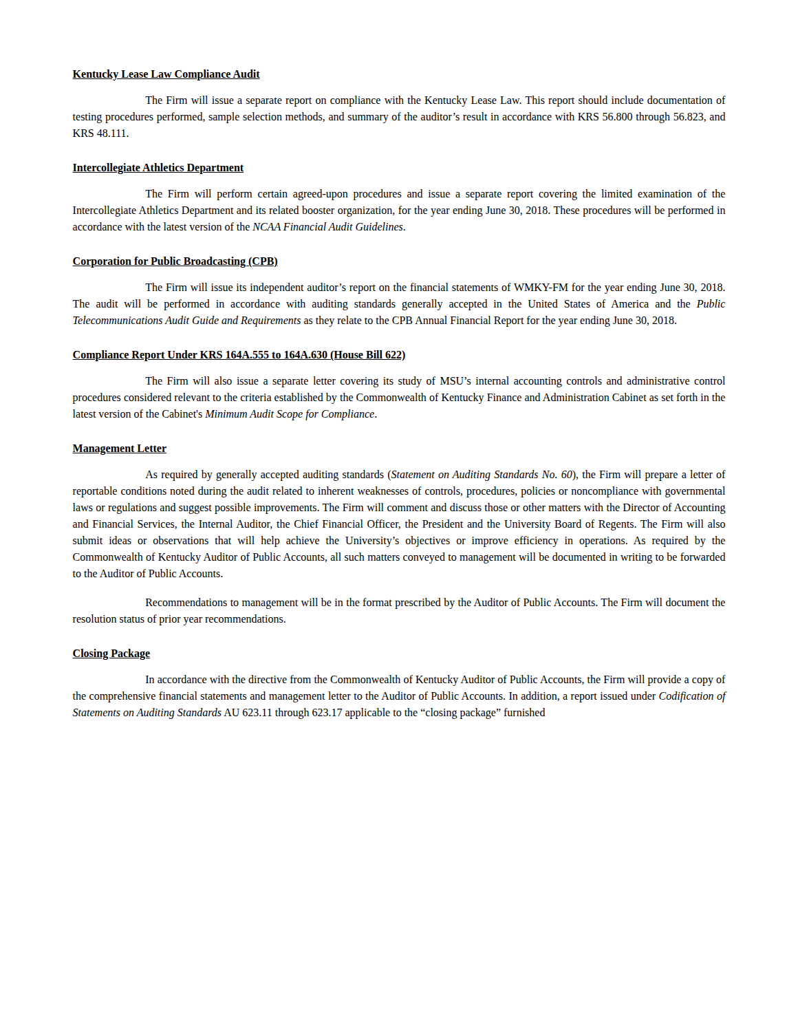Kentucky Lease Law Compliance Audit
The Firm will issue a separate report on compliance with the Kentucky Lease Law. This report should include documentation of testing procedures performed, sample selection methods, and summary of the auditor’s result in accordance with KRS 56.800 through 56.823, and KRS 48.111.
Intercollegiate Athletics Department
The Firm will perform certain agreed-upon procedures and issue a separate report covering the limited examination of the Intercollegiate Athletics Department and its related booster organization, for the year ending June 30, 2018. These procedures will be performed in accordance with the latest version of the NCAA Financial Audit Guidelines.
Corporation for Public Broadcasting (CPB)
The Firm will issue its independent auditor’s report on the financial statements of WMKY-FM for the year ending June 30, 2018. The audit will be performed in accordance with auditing standards generally accepted in the United States of America and the Public Telecommunications Audit Guide and Requirements as they relate to the CPB Annual Financial Report for the year ending June 30, 2018.
Compliance Report Under KRS 164A.555 to 164A.630 (House Bill 622)
The Firm will also issue a separate letter covering its study of MSU’s internal accounting controls and administrative control procedures considered relevant to the criteria established by the Commonwealth of Kentucky Finance and Administration Cabinet as set forth in the latest version of the Cabinet's Minimum Audit Scope for Compliance.
Management Letter
As required by generally accepted auditing standards (Statement on Auditing Standards No. 60), the Firm will prepare a letter of reportable conditions noted during the audit related to inherent weaknesses of controls, procedures, policies or noncompliance with governmental laws or regulations and suggest possible improvements. The Firm will comment and discuss those or other matters with the Director of Accounting and Financial Services, the Internal Auditor, the Chief Financial Officer, the President and the University Board of Regents. The Firm will also submit ideas or observations that will help achieve the University’s objectives or improve efficiency in operations. As required by the Commonwealth of Kentucky Auditor of Public Accounts, all such matters conveyed to management will be documented in writing to be forwarded to the Auditor of Public Accounts.
Recommendations to management will be in the format prescribed by the Auditor of Public Accounts. The Firm will document the resolution status of prior year recommendations.
Closing Package
In accordance with the directive from the Commonwealth of Kentucky Auditor of Public Accounts, the Firm will provide a copy of the comprehensive financial statements and management letter to the Auditor of Public Accounts. In addition, a report issued under Codification of Statements on Auditing Standards AU 623.11 through 623.17 applicable to the “closing package” furnished